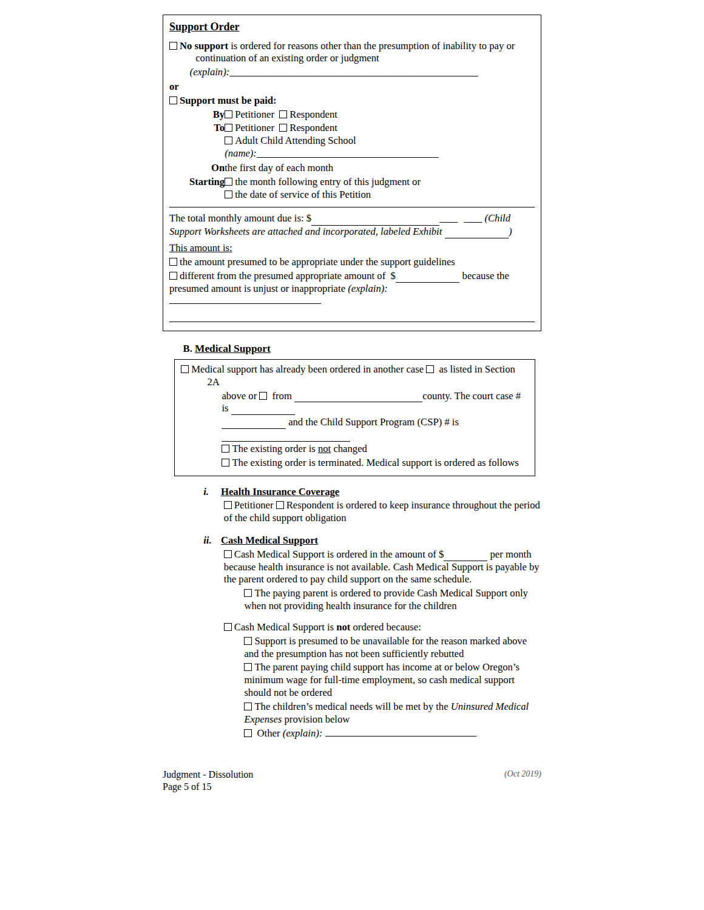Support Order
No support is ordered for reasons other than the presumption of inability to pay or continuation of an existing order or judgment
(explain):_________________________________________
or
Support must be paid:
| By | Petitioner Respondent |
| To | Petitioner Respondent Adult Child Attending School (name): _____ _________________________ |
| On | the first day of each month |
| Starting | the month following entry of this judgment or the date of service of this Petition |
The total monthly amount due is: $ ___ ___ (Child Support Worksheets are attached and incorporated, labeled Exhibit )
This amount is:
the amount presumed to be appropriate under the support guidelines
different from the presumed appropriate amount of $ because the presumed amount is unjust or inappropriate (explain):
B. Medical Support
Medical support has already been ordered in another case as listed in Section 2A
above or from county. The court case # is
and the Child Support Program (CSP) # is
The existing order is not changed
The existing order is terminated. Medical support is ordered as follows
i. Health Insurance Coverage
Petitioner Respondent is ordered to keep insurance throughout the period of the child support obligation
ii. Cash Medical Support
Cash Medical Support is ordered in the amount of $ per month because health insurance is not available. Cash Medical Support is payable by the parent ordered to pay child support on the same schedule.
The paying parent is ordered to provide Cash Medical Support only when not providing health insurance for the children
Cash Medical Support is not ordered because:
Support is presumed to be unavailable for the reason marked above and the presumption has not been sufficiently rebutted
The parent paying child support has income at or below Oregon’s minimum wage for full-time employment, so cash medical support should not be ordered
The children’s medical needs will be met by the Uninsured Medical Expenses provision below
Other (explain):
(Oct 2019) Judgment - Dissolution
Page 5 of 15